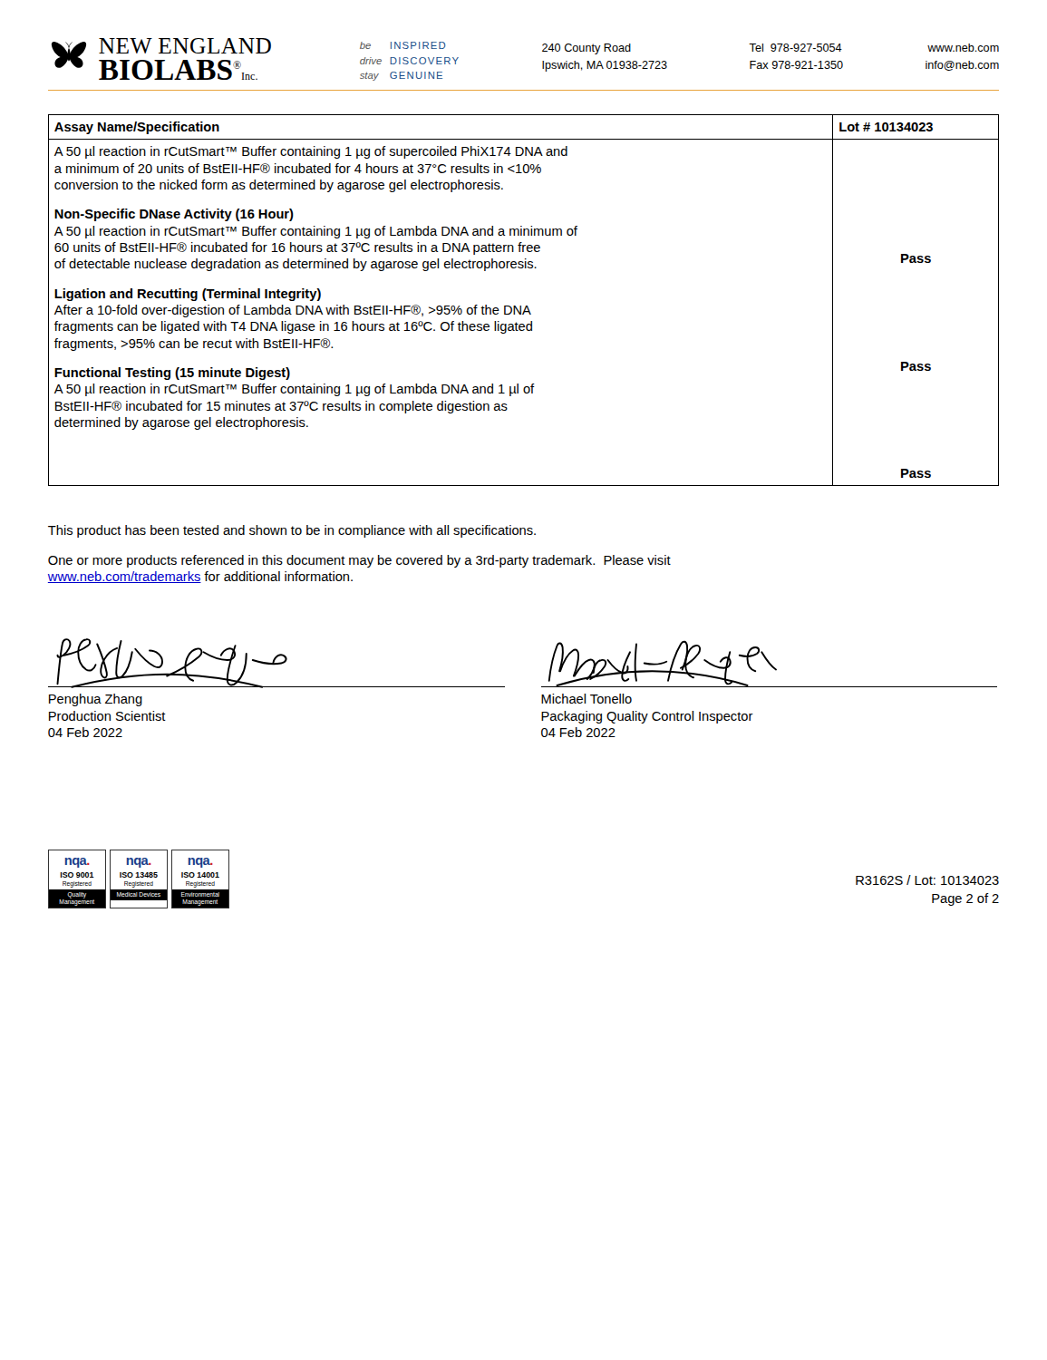NEW ENGLAND BIOLABS®Inc.
be INSPIRED
drive DISCOVERY
stay GENUINE
240 County Road
Ipswich, MA 01938-2723
Tel 978-927-5054
Fax 978-921-1350
www.neb.com
info@neb.com
| Assay Name/Specification | Lot # 10134023 |
| --- | --- |
| A 50 µl reaction in rCutSmart™ Buffer containing 1 µg of supercoiled PhiX174 DNA and a minimum of 20 units of BstEII-HF® incubated for 4 hours at 37°C results in <10% conversion to the nicked form as determined by agarose gel electrophoresis. Non-Specific DNase Activity (16 Hour) A 50 µl reaction in rCutSmart™ Buffer containing 1 µg of Lambda DNA and a minimum of 60 units of BstEII-HF® incubated for 16 hours at 37ºC results in a DNA pattern free of detectable nuclease degradation as determined by agarose gel electrophoresis. Ligation and Recutting (Terminal Integrity) After a 10-fold over-digestion of Lambda DNA with BstEII-HF®, >95% of the DNA fragments can be ligated with T4 DNA ligase in 16 hours at 16ºC. Of these ligated fragments, >95% can be recut with BstEII-HF®. Functional Testing (15 minute Digest) A 50 µl reaction in rCutSmart™ Buffer containing 1 µg of Lambda DNA and 1 µl of BstEII-HF® incubated for 15 minutes at 37ºC results in complete digestion as determined by agarose gel electrophoresis. | Pass Pass Pass |
This product has been tested and shown to be in compliance with all specifications.
One or more products referenced in this document may be covered by a 3rd-party trademark. Please visit
www.neb.com/trademarks for additional information.
Penghua Zhang
Production Scientist
04 Feb 2022
Michael Tonello
Packaging Quality Control Inspector
04 Feb 2022
nqa.
ISO 9001
Registered
Quality
Management
nqa.
ISO 13485
Registered
Medical Devices
nqa.
ISO 14001
Registered
Environmental
Management
R3162S / Lot: 10134023
Page 2 of 2